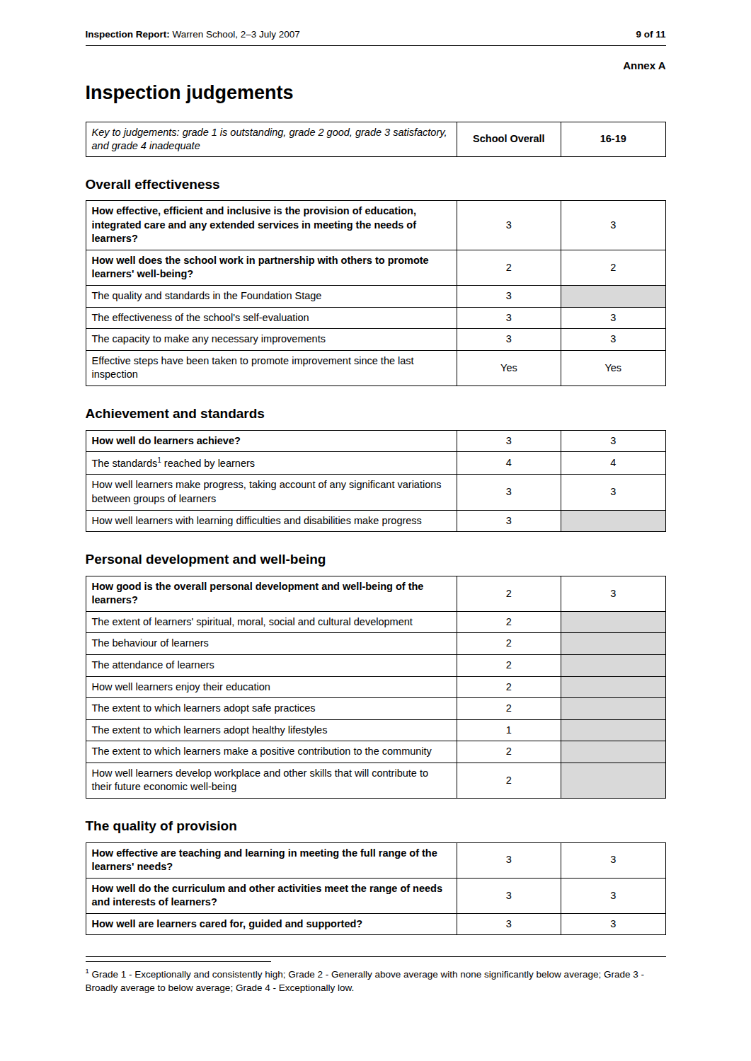Inspection Report: Warren School, 2–3 July 2007
9 of 11
Annex A
Inspection judgements
| Key to judgements: grade 1 is outstanding, grade 2 good, grade 3 satisfactory, and grade 4 inadequate | School Overall | 16-19 |
| --- | --- | --- |
Overall effectiveness
| How effective, efficient and inclusive is the provision of education, integrated care and any extended services in meeting the needs of learners? | 3 | 3 |
| How well does the school work in partnership with others to promote learners' well-being? | 2 | 2 |
| The quality and standards in the Foundation Stage | 3 | |
| The effectiveness of the school's self-evaluation | 3 | 3 |
| The capacity to make any necessary improvements | 3 | 3 |
| Effective steps have been taken to promote improvement since the last inspection | Yes | Yes |
Achievement and standards
| How well do learners achieve? | 3 | 3 |
| The standards 1 reached by learners | 4 | 4 |
| How well learners make progress, taking account of any significant variations between groups of learners | 3 | 3 |
| How well learners with learning difficulties and disabilities make progress | 3 | |
Personal development and well-being
| How good is the overall personal development and well-being of the learners? | 2 | 3 |
| The extent of learners' spiritual, moral, social and cultural development | 2 | |
| The behaviour of learners | 2 | |
| The attendance of learners | 2 | |
| How well learners enjoy their education | 2 | |
| The extent to which learners adopt safe practices | 2 | |
| The extent to which learners adopt healthy lifestyles | 1 | |
| The extent to which learners make a positive contribution to the community | 2 | |
| How well learners develop workplace and other skills that will contribute to their future economic well-being | 2 | |
The quality of provision
| How effective are teaching and learning in meeting the full range of the learners' needs? | 3 | 3 |
| How well do the curriculum and other activities meet the range of needs and interests of learners? | 3 | 3 |
| How well are learners cared for, guided and supported? | 3 | 3 |
1 Grade 1 - Exceptionally and consistently high; Grade 2 - Generally above average with none significantly below average; Grade 3 - Broadly average to below average; Grade 4 - Exceptionally low.